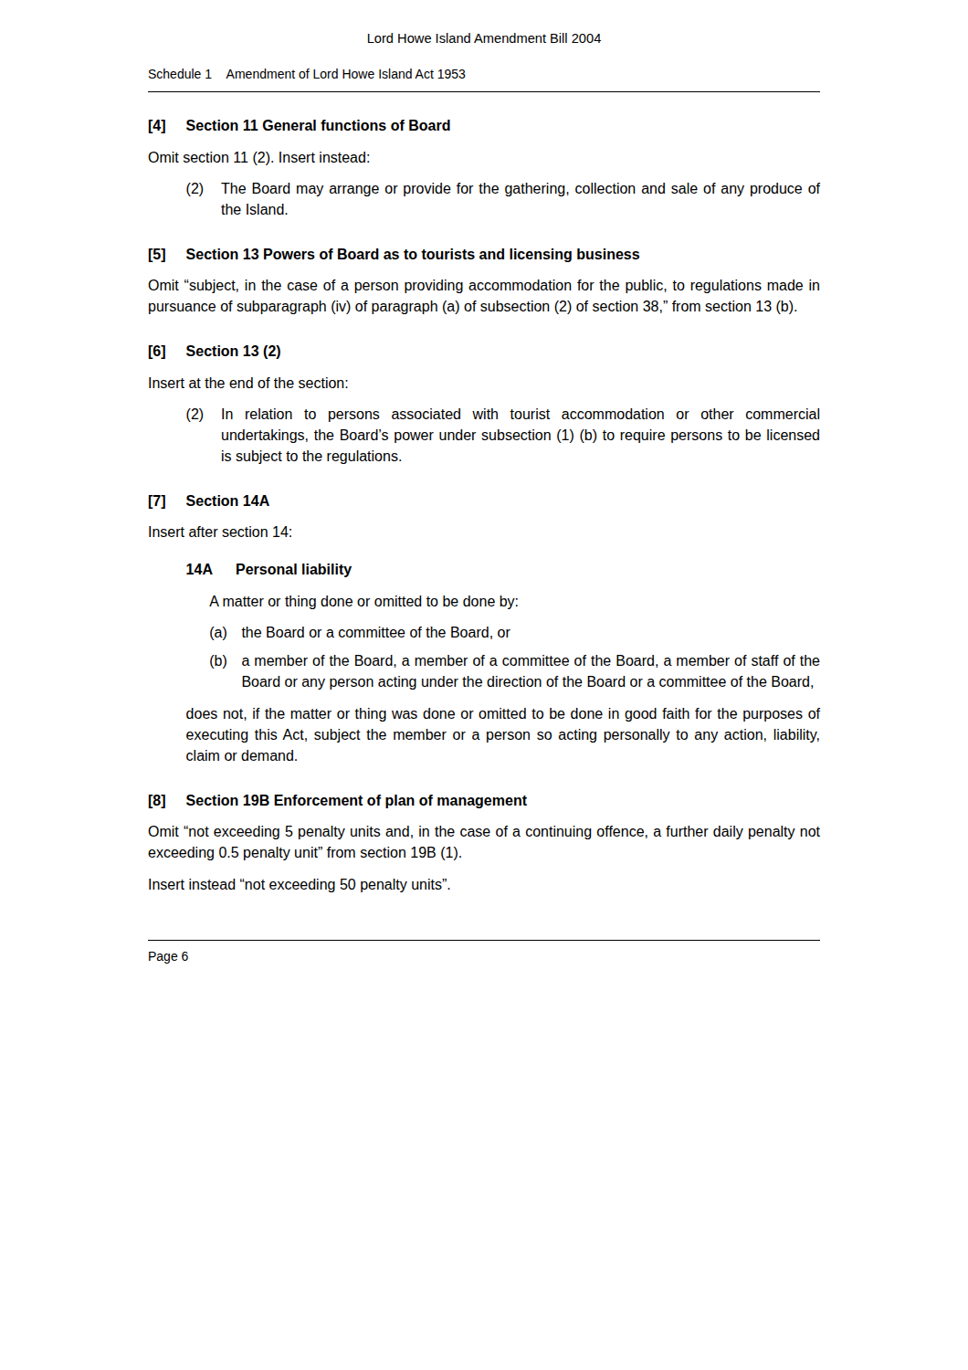Lord Howe Island Amendment Bill 2004
Schedule 1 Amendment of Lord Howe Island Act 1953
[4] Section 11 General functions of Board
Omit section 11 (2). Insert instead:
(2)
The Board may arrange or provide for the gathering, collection and sale of any produce of the Island.
[5] Section 13 Powers of Board as to tourists and licensing business
Omit “subject, in the case of a person providing accommodation for the public, to regulations made in pursuance of subparagraph (iv) of paragraph (a) of subsection (2) of section 38,” from section 13 (b).
[6] Section 13 (2)
Insert at the end of the section:
(2)
In relation to persons associated with tourist accommodation or other commercial undertakings, the Board’s power under subsection (1) (b) to require persons to be licensed is subject to the regulations.
[7] Section 14A
Insert after section 14:
14A
Personal liability
A matter or thing done or omitted to be done by:
(a)
the Board or a committee of the Board, or
(b)
a member of the Board, a member of a committee of the Board, a member of staff of the Board or any person acting under the direction of the Board or a committee of the Board,
does not, if the matter or thing was done or omitted to be done in good faith for the purposes of executing this Act, subject the member or a person so acting personally to any action, liability, claim or demand.
[8] Section 19B Enforcement of plan of management
Omit “not exceeding 5 penalty units and, in the case of a continuing offence, a further daily penalty not exceeding 0.5 penalty unit” from section 19B (1).
Insert instead “not exceeding 50 penalty units”.
Page 6